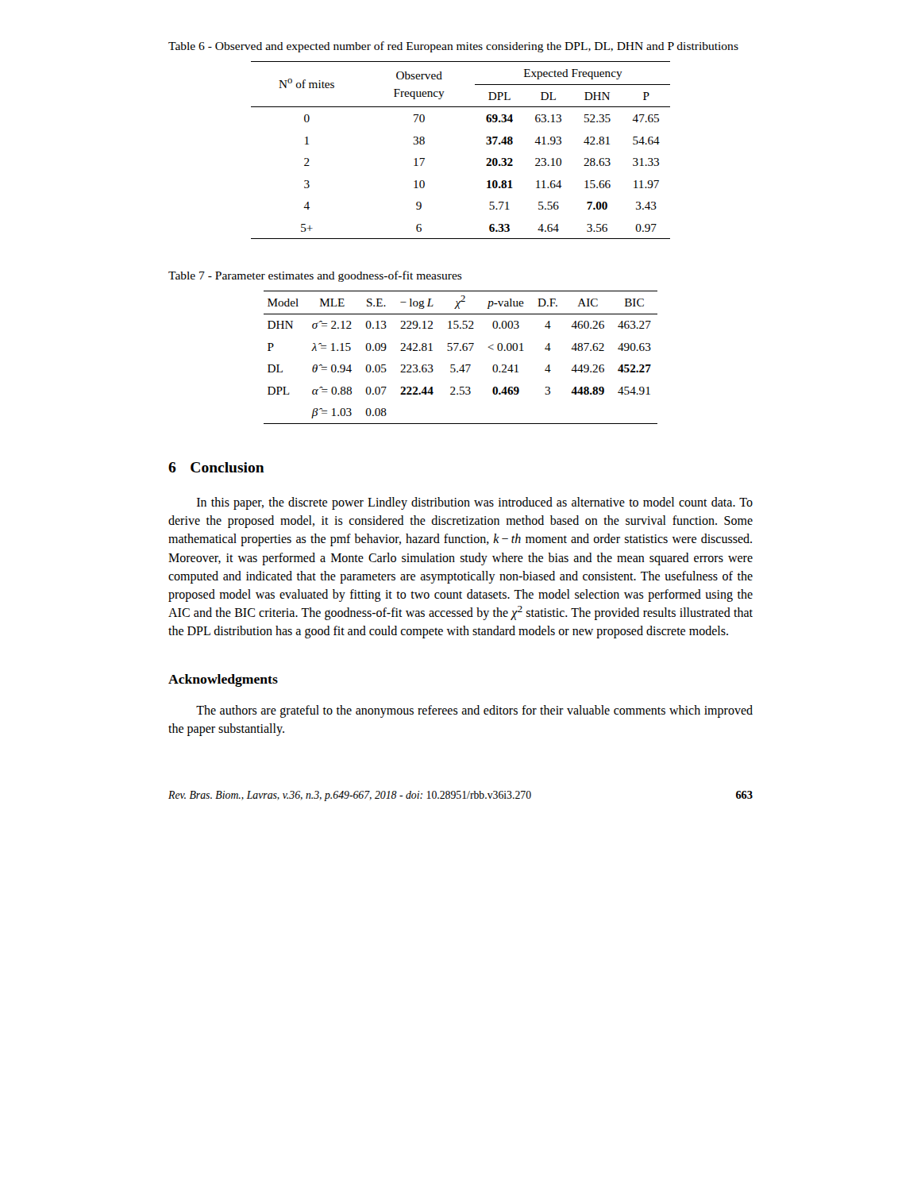Table 6 - Observed and expected number of red European mites considering the DPL, DL, DHN and P distributions
| N o of mites | Observed Frequency | Expected Frequency |
| --- | --- | --- |
| DPL | DL | DHN | P |
| 0 | 70 | 69.34 | 63.13 | 52.35 | 47.65 |
| 1 | 38 | 37.48 | 41.93 | 42.81 | 54.64 |
| 2 | 17 | 20.32 | 23.10 | 28.63 | 31.33 |
| 3 | 10 | 10.81 | 11.64 | 15.66 | 11.97 |
| 4 | 9 | 5.71 | 5.56 | 7.00 | 3.43 |
| 5+ | 6 | 6.33 | 4.64 | 3.56 | 0.97 |
Table 7 - Parameter estimates and goodness-of-fit measures
| Model | MLE | S.E. | − log L | χ 2 | p -value | D.F. | AIC | BIC |
| --- | --- | --- | --- | --- | --- | --- | --- | --- |
| DHN | σ̂ = 2.12 | 0.13 | 229.12 | 15.52 | 0.003 | 4 | 460.26 | 463.27 |
| P | λ̂ = 1.15 | 0.09 | 242.81 | 57.67 | < 0.001 | 4 | 487.62 | 490.63 |
| DL | θ̂ = 0.94 | 0.05 | 223.63 | 5.47 | 0.241 | 4 | 449.26 | 452.27 |
| DPL | α̂ = 0.88 | 0.07 | 222.44 | 2.53 | 0.469 | 3 | 448.89 | 454.91 |
| | β̂ = 1.03 | 0.08 | | | | | | |
6 Conclusion
In this paper, the discrete power Lindley distribution was introduced as alternative to model count data. To derive the proposed model, it is considered the discretization method based on the survival function. Some mathematical properties as the pmf behavior, hazard function, k − th moment and order statistics were discussed. Moreover, it was performed a Monte Carlo simulation study where the bias and the mean squared errors were computed and indicated that the parameters are asymptotically non-biased and consistent. The usefulness of the proposed model was evaluated by fitting it to two count datasets. The model selection was performed using the AIC and the BIC criteria. The goodness-of-fit was accessed by the χ2 statistic. The provided results illustrated that the DPL distribution has a good fit and could compete with standard models or new proposed discrete models.
Acknowledgments
The authors are grateful to the anonymous referees and editors for their valuable comments which improved the paper substantially.
Rev. Bras. Biom., Lavras, v.36, n.3, p.649-667, 2018 - doi: 10.28951/rbb.v36i3.270 663